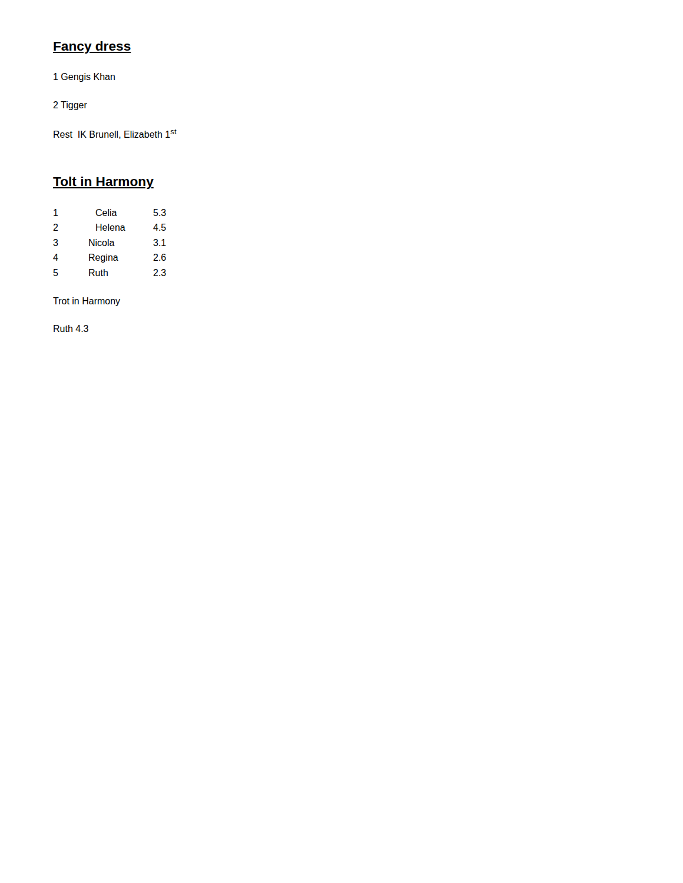Fancy dress
1 Gengis Khan
2 Tigger
Rest IK Brunell, Elizabeth 1st
Tolt in Harmony
| 1 | Celia | 5.3 |
| 2 | Helena | 4.5 |
| 3 | Nicola | 3.1 |
| 4 | Regina | 2.6 |
| 5 | Ruth | 2.3 |
Trot in Harmony
Ruth 4.3